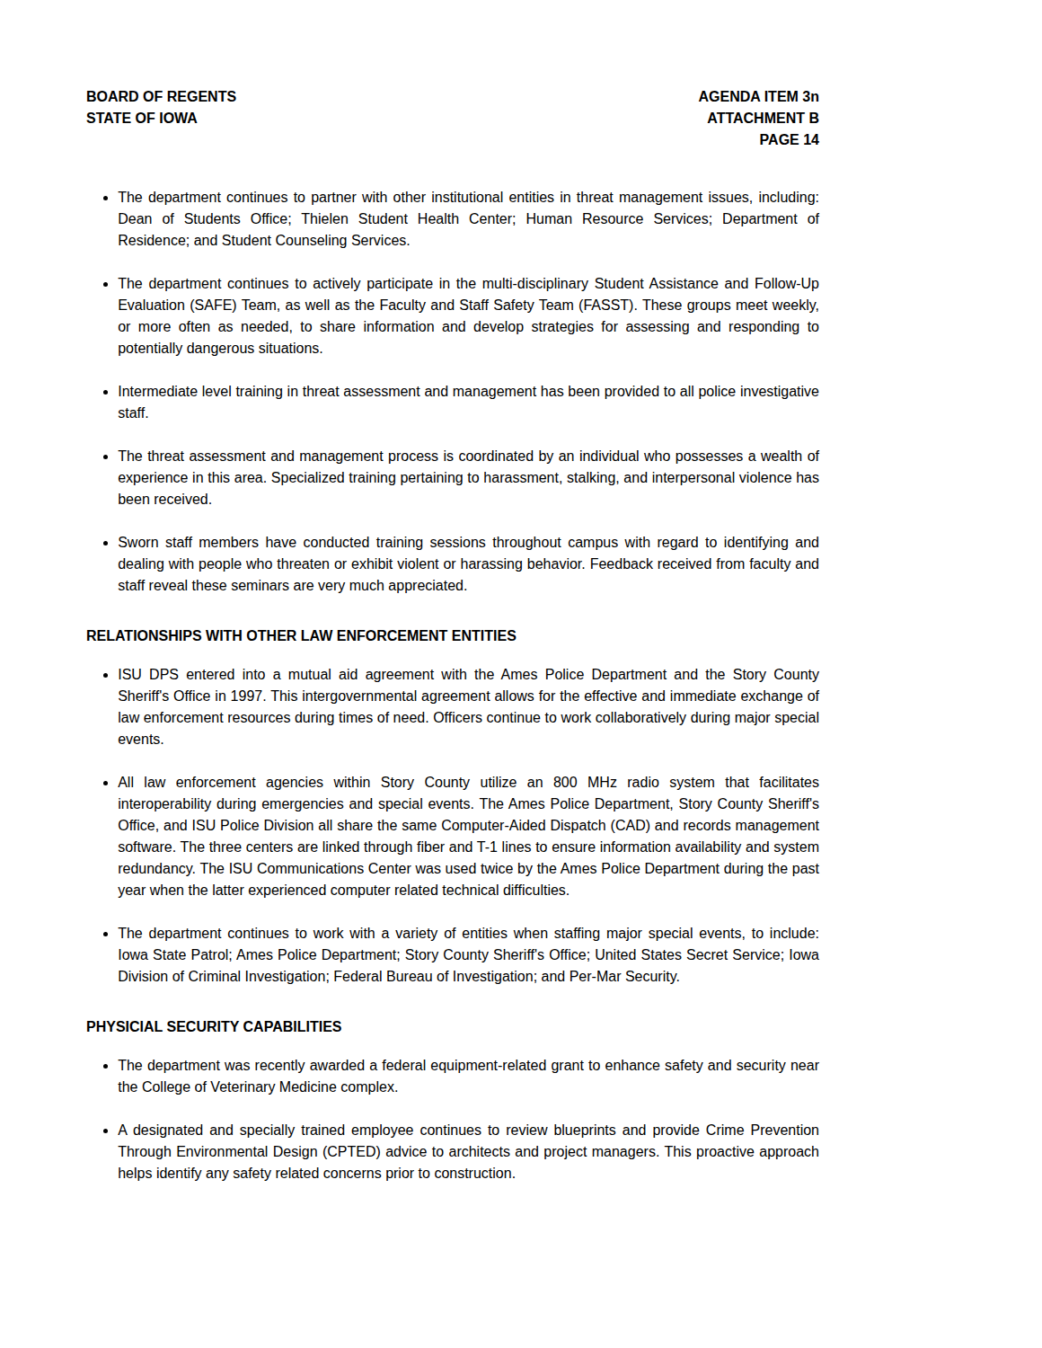BOARD OF REGENTS
STATE OF IOWA
AGENDA ITEM 3n
ATTACHMENT B
PAGE 14
The department continues to partner with other institutional entities in threat management issues, including: Dean of Students Office; Thielen Student Health Center; Human Resource Services; Department of Residence; and Student Counseling Services.
The department continues to actively participate in the multi-disciplinary Student Assistance and Follow-Up Evaluation (SAFE) Team, as well as the Faculty and Staff Safety Team (FASST). These groups meet weekly, or more often as needed, to share information and develop strategies for assessing and responding to potentially dangerous situations.
Intermediate level training in threat assessment and management has been provided to all police investigative staff.
The threat assessment and management process is coordinated by an individual who possesses a wealth of experience in this area. Specialized training pertaining to harassment, stalking, and interpersonal violence has been received.
Sworn staff members have conducted training sessions throughout campus with regard to identifying and dealing with people who threaten or exhibit violent or harassing behavior. Feedback received from faculty and staff reveal these seminars are very much appreciated.
Relationships with Other Law Enforcement Entities
ISU DPS entered into a mutual aid agreement with the Ames Police Department and the Story County Sheriff's Office in 1997. This intergovernmental agreement allows for the effective and immediate exchange of law enforcement resources during times of need. Officers continue to work collaboratively during major special events.
All law enforcement agencies within Story County utilize an 800 MHz radio system that facilitates interoperability during emergencies and special events. The Ames Police Department, Story County Sheriff's Office, and ISU Police Division all share the same Computer-Aided Dispatch (CAD) and records management software. The three centers are linked through fiber and T-1 lines to ensure information availability and system redundancy. The ISU Communications Center was used twice by the Ames Police Department during the past year when the latter experienced computer related technical difficulties.
The department continues to work with a variety of entities when staffing major special events, to include: Iowa State Patrol; Ames Police Department; Story County Sheriff's Office; United States Secret Service; Iowa Division of Criminal Investigation; Federal Bureau of Investigation; and Per-Mar Security.
Physicial Security Capabilities
The department was recently awarded a federal equipment-related grant to enhance safety and security near the College of Veterinary Medicine complex.
A designated and specially trained employee continues to review blueprints and provide Crime Prevention Through Environmental Design (CPTED) advice to architects and project managers. This proactive approach helps identify any safety related concerns prior to construction.